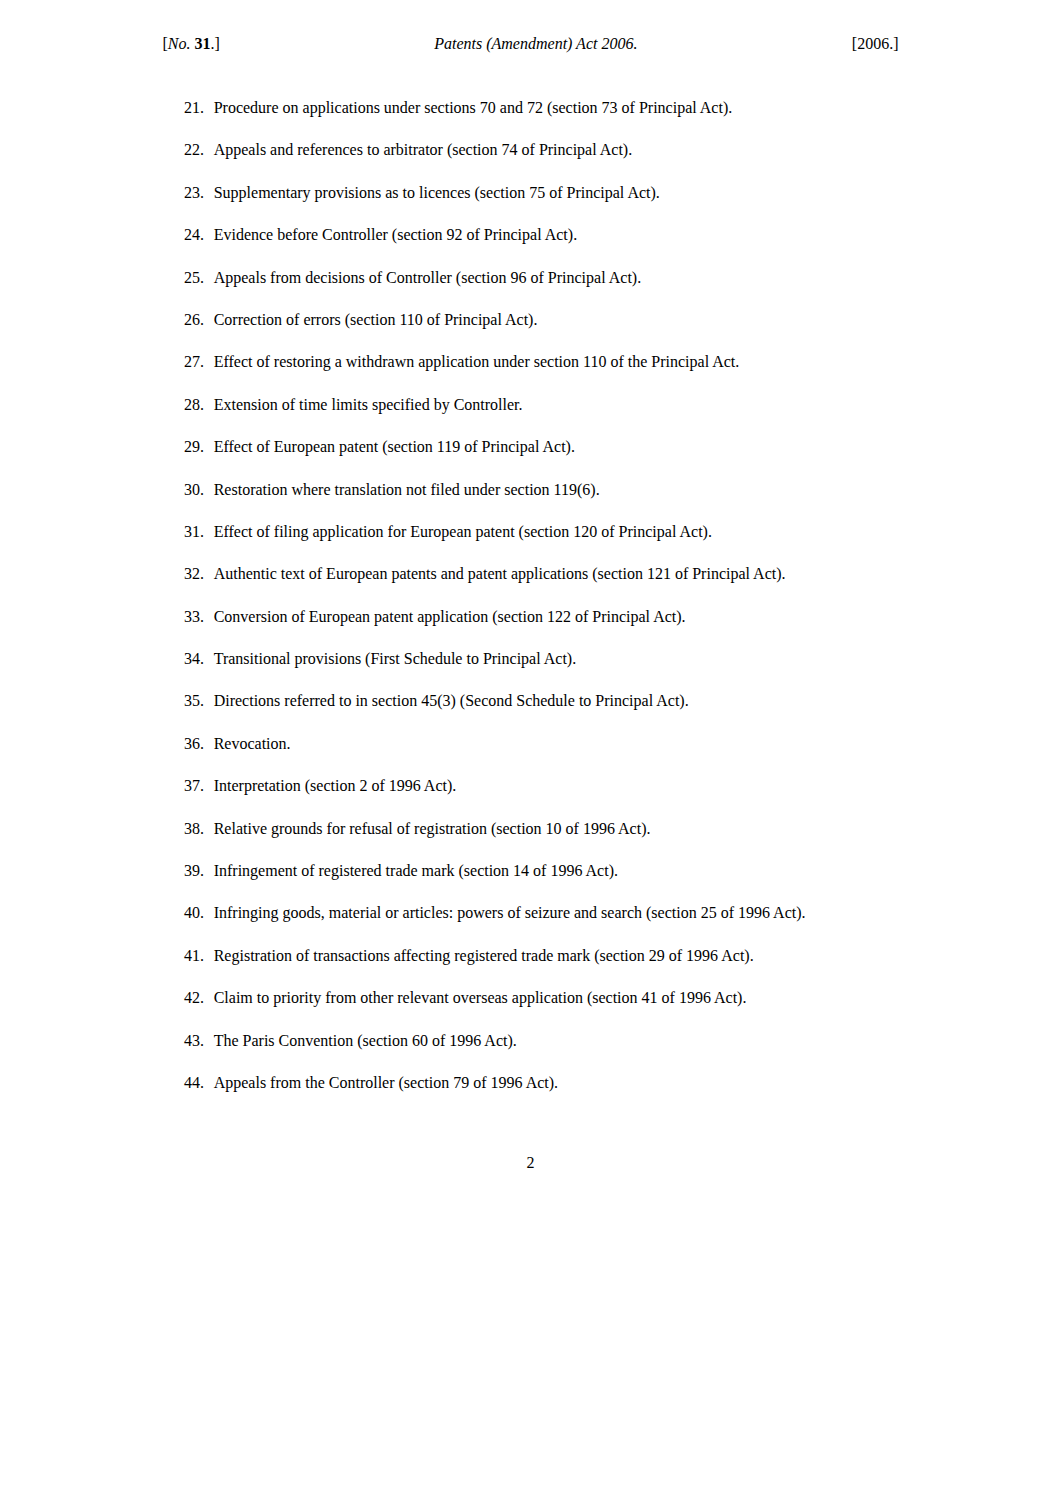[No. 31.] Patents (Amendment) Act 2006. [2006.]
21. Procedure on applications under sections 70 and 72 (section 73 of Principal Act).
22. Appeals and references to arbitrator (section 74 of Principal Act).
23. Supplementary provisions as to licences (section 75 of Principal Act).
24. Evidence before Controller (section 92 of Principal Act).
25. Appeals from decisions of Controller (section 96 of Principal Act).
26. Correction of errors (section 110 of Principal Act).
27. Effect of restoring a withdrawn application under section 110 of the Principal Act.
28. Extension of time limits specified by Controller.
29. Effect of European patent (section 119 of Principal Act).
30. Restoration where translation not filed under section 119(6).
31. Effect of filing application for European patent (section 120 of Principal Act).
32. Authentic text of European patents and patent applications (section 121 of Principal Act).
33. Conversion of European patent application (section 122 of Principal Act).
34. Transitional provisions (First Schedule to Principal Act).
35. Directions referred to in section 45(3) (Second Schedule to Principal Act).
36. Revocation.
37. Interpretation (section 2 of 1996 Act).
38. Relative grounds for refusal of registration (section 10 of 1996 Act).
39. Infringement of registered trade mark (section 14 of 1996 Act).
40. Infringing goods, material or articles: powers of seizure and search (section 25 of 1996 Act).
41. Registration of transactions affecting registered trade mark (section 29 of 1996 Act).
42. Claim to priority from other relevant overseas application (section 41 of 1996 Act).
43. The Paris Convention (section 60 of 1996 Act).
44. Appeals from the Controller (section 79 of 1996 Act).
2